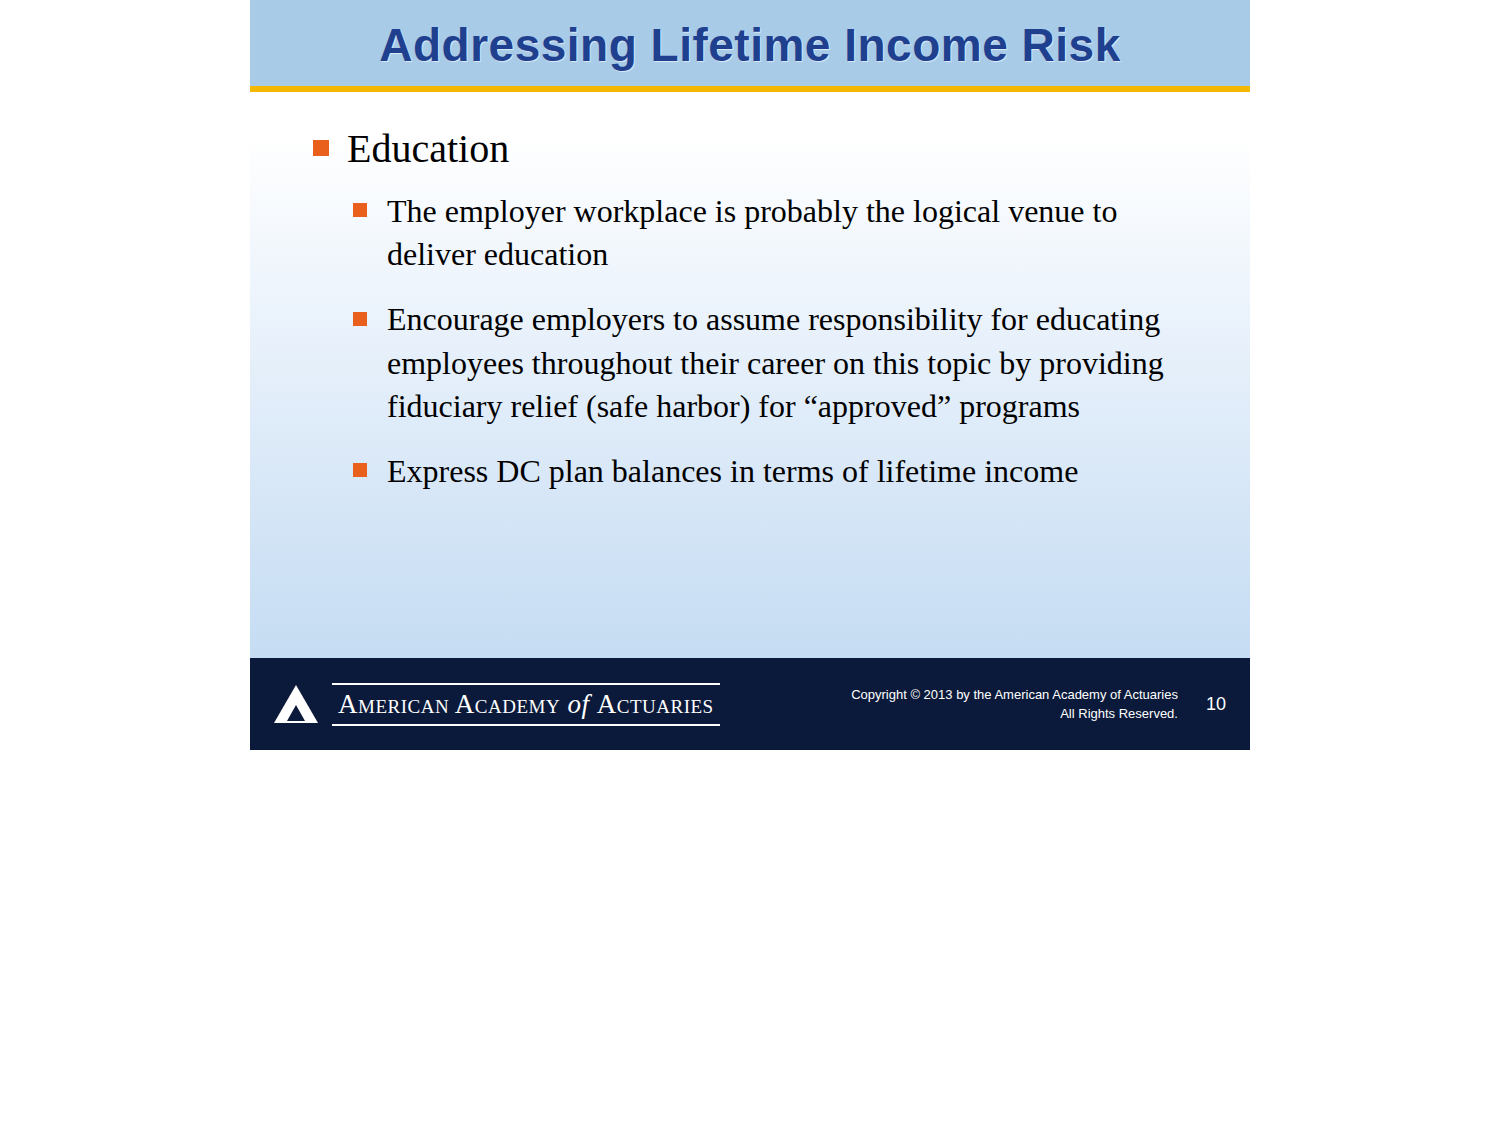Addressing Lifetime Income Risk
Education
The employer workplace is probably the logical venue to deliver education
Encourage employers to assume responsibility for educating employees throughout their career on this topic by providing fiduciary relief (safe harbor) for “approved” programs
Express DC plan balances in terms of lifetime income
American Academy of Actuaries
Copyright © 2013 by the American Academy of Actuaries
All Rights Reserved.
10